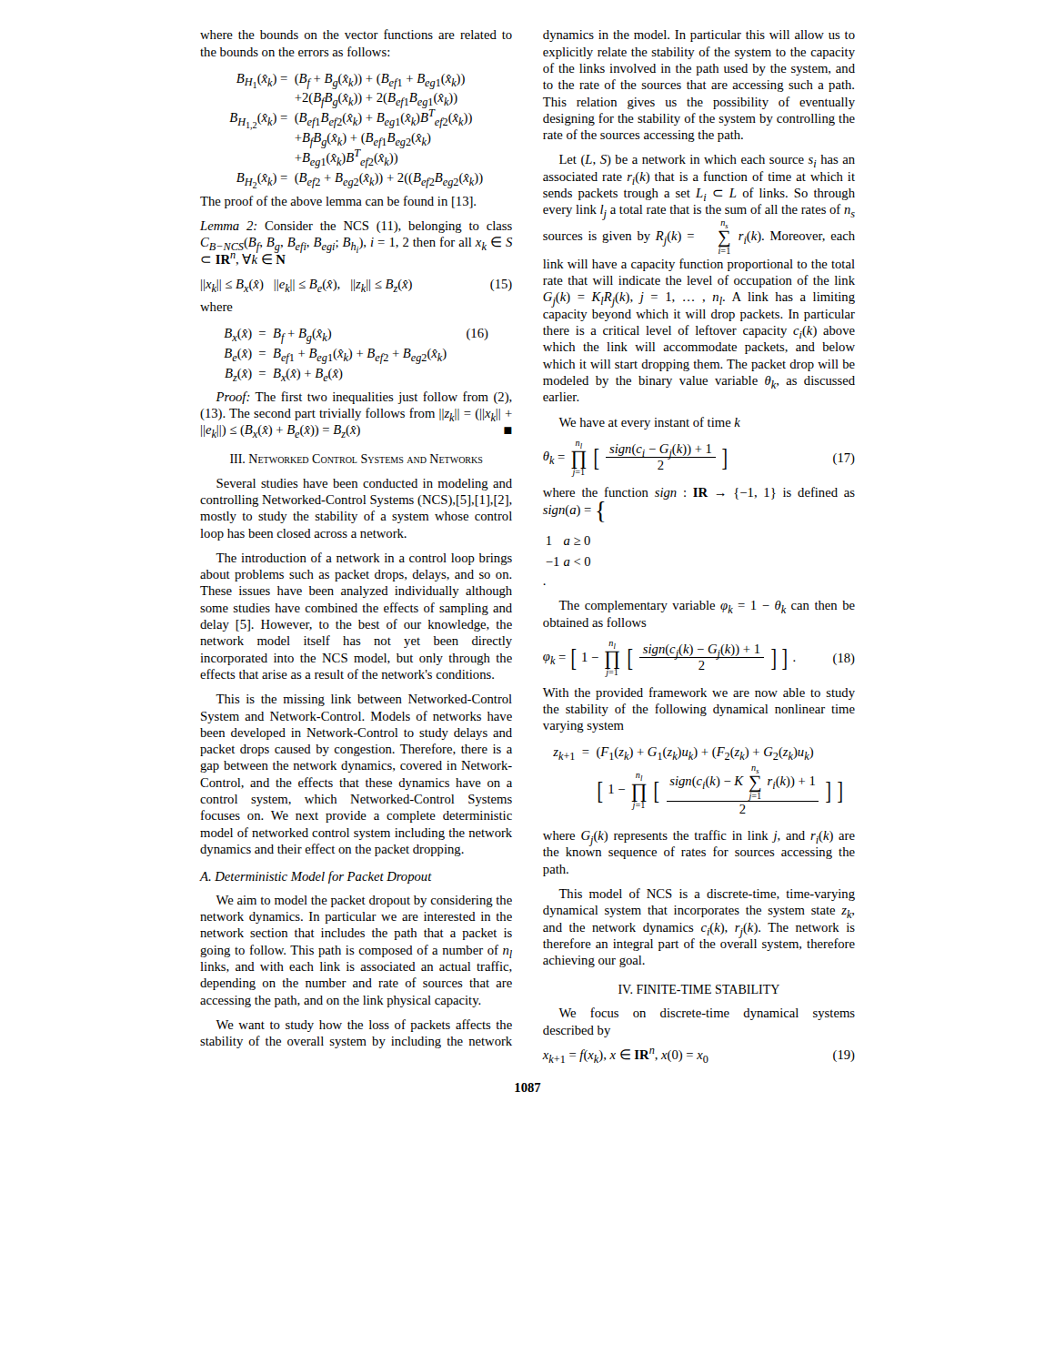where the bounds on the vector functions are related to the bounds on the errors as follows:
| B H 1 ( x̂ k ) = | ( B f + B g ( x̂ k )) + ( B ef 1 + B eg 1 ( x̂ k )) |
| | +2( B f B g ( x̂ k )) + 2( B ef 1 B eg 1 ( x̂ k )) |
| B H 1,2 ( x̂ k ) = | ( B ef 1 B ef 2 ( x̂ k ) + B eg 1 ( x̂ k ) B T ef 2 ( x̂ k )) |
| | + B f B g ( x̂ k ) + ( B ef 1 B eg 2 ( x̂ k ) |
| | + B eg 1 ( x̂ k ) B T ef 2 ( x̂ k )) |
| B H 2 ( x̂ k ) = | ( B ef 2 + B eg 2 ( x̂ k )) + 2(( B ef 2 B eg 2 ( x̂ k )) |
The proof of the above lemma can be found in [13].
Lemma 2: Consider the NCS (11), belonging to class CB−NCS(Bf, Bg, Befi, Begi; Bhi), i = 1, 2 then for all xk ∈ S ⊂ IRn, ∀k ∈ N
||xk|| ≤ Bx(x̂) ||ek|| ≤ Be(x̂), ||zk|| ≤ Bz(x̂) (15)
where
| B x ( x̂ ) | = | B f + B g ( x̂ k ) | (16) |
| B e ( x̂ ) | = | B ef 1 + B eg 1 ( x̂ k ) + B ef 2 + B eg 2 ( x̂ k ) | |
| B z ( x̂ ) | = | B x ( x̂ ) + B e ( x̂ ) | |
Proof: The first two inequalities just follow from (2), (13). The second part trivially follows from ||zk|| = (||xk|| + ||ek||) ≤ (Bx(x̂) + Be(x̂)) = Bz(x̂) ■
III. Networked Control Systems and Networks
Several studies have been conducted in modeling and controlling Networked-Control Systems (NCS),[5],[1],[2], mostly to study the stability of a system whose control loop has been closed across a network.
The introduction of a network in a control loop brings about problems such as packet drops, delays, and so on. These issues have been analyzed individually although some studies have combined the effects of sampling and delay [5]. However, to the best of our knowledge, the network model itself has not yet been directly incorporated into the NCS model, but only through the effects that arise as a result of the network's conditions.
This is the missing link between Networked-Control System and Network-Control. Models of networks have been developed in Network-Control to study delays and packet drops caused by congestion. Therefore, there is a gap between the network dynamics, covered in Network-Control, and the effects that these dynamics have on a control system, which Networked-Control Systems focuses on. We next provide a complete deterministic model of networked control system including the network dynamics and their effect on the packet dropping.
A. Deterministic Model for Packet Dropout
We aim to model the packet dropout by considering the network dynamics. In particular we are interested in the network section that includes the path that a packet is going to follow. This path is composed of a number of nl links, and with each link is associated an actual traffic, depending on the number and rate of sources that are accessing the path, and on the link physical capacity.
We want to study how the loss of packets affects the stability of the overall system by including the network dynamics in the model. In particular this will allow us to explicitly relate the stability of the system to the capacity of the links involved in the path used by the system, and to the rate of the sources that are accessing such a path. This relation gives us the possibility of eventually designing for the stability of the system by controlling the rate of the sources accessing the path.
Let (L, S) be a network in which each source si has an associated rate ri(k) that is a function of time at which it sends packets trough a set Li ⊂ L of links. So through every link lj a total rate that is the sum of all the rates of ns sources is given by Rj(k) = ns∑i=1 ri(k). Moreover, each link will have a capacity function proportional to the total rate that will indicate the level of occupation of the link Gj(k) = KlRj(k), j = 1, … , nl. A link has a limiting capacity beyond which it will drop packets. In particular there is a critical level of leftover capacity ci(k) above which the link will accommodate packets, and below which it will start dropping them. The packet drop will be modeled by the binary value variable θk, as discussed earlier.
We have at every instant of time k
θk = nl∏j=1 [ sign(ci − Gj(k)) + 12 ] (17)
where the function sign : IR → {−1, 1} is defined as sign(a) = {
| 1 | a ≥ 0 |
| −1 | a < 0 |
.
The complementary variable φk = 1 − θk can then be obtained as follows
φk = [ 1 − nl∏j=1 [ sign(cj(k) − Gj(k)) + 12 ] ] . (18)
With the provided framework we are now able to study the stability of the following dynamical nonlinear time varying system
| z k +1 | = | ( F 1 ( z k ) + G 1 ( z k ) u k ) + ( F 2 ( z k ) + G 2 ( z k ) u k ) |
| | | [ 1 − n l ∏ j =1 [ sign ( c i ( k ) − K n s ∑ j =1 r i ( k )) + 1 2 ] ] |
where Gj(k) represents the traffic in link j, and ri(k) are the known sequence of rates for sources accessing the path.
This model of NCS is a discrete-time, time-varying dynamical system that incorporates the system state zk, and the network dynamics ci(k), rj(k). The network is therefore an integral part of the overall system, therefore achieving our goal.
IV. FINITE-TIME STABILITY
We focus on discrete-time dynamical systems described by
xk+1 = f(xk), x ∈ IRn, x(0) = x0 (19)
1087